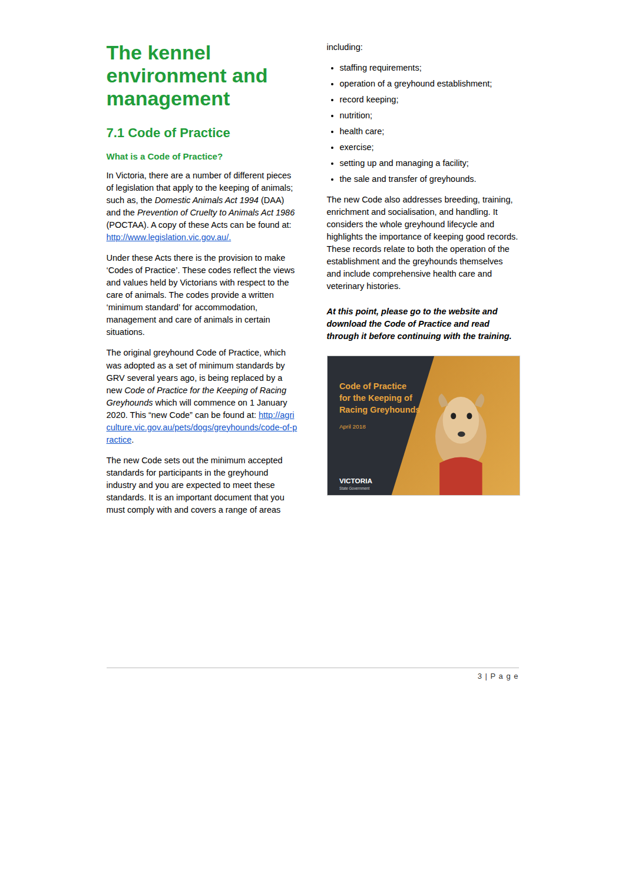The kennel environment and management
7.1 Code of Practice
What is a Code of Practice?
In Victoria, there are a number of different pieces of legislation that apply to the keeping of animals; such as, the Domestic Animals Act 1994 (DAA) and the Prevention of Cruelty to Animals Act 1986 (POCTAA). A copy of these Acts can be found at: http://www.legislation.vic.gov.au/.
Under these Acts there is the provision to make ‘Codes of Practice’. These codes reflect the views and values held by Victorians with respect to the care of animals. The codes provide a written ‘minimum standard’ for accommodation, management and care of animals in certain situations.
The original greyhound Code of Practice, which was adopted as a set of minimum standards by GRV several years ago, is being replaced by a new Code of Practice for the Keeping of Racing Greyhounds which will commence on 1 January 2020. This “new Code” can be found at: http://agriculture.vic.gov.au/pets/dogs/greyhounds/code-of-practice.
The new Code sets out the minimum accepted standards for participants in the greyhound industry and you are expected to meet these standards. It is an important document that you must comply with and covers a range of areas
including:
staffing requirements;
operation of a greyhound establishment;
record keeping;
nutrition;
health care;
exercise;
setting up and managing a facility;
the sale and transfer of greyhounds.
The new Code also addresses breeding, training, enrichment and socialisation, and handling. It considers the whole greyhound lifecycle and highlights the importance of keeping good records. These records relate to both the operation of the establishment and the greyhounds themselves and include comprehensive health care and veterinary histories.
At this point, please go to the website and download the Code of Practice and read through it before continuing with the training.
3 | P a g e